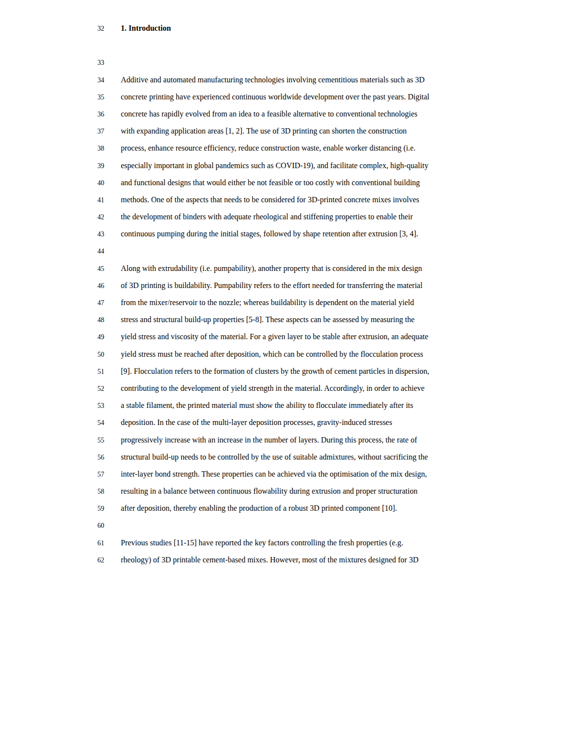32
1. Introduction
33
34
Additive and automated manufacturing technologies involving cementitious materials such as 3D
35
concrete printing have experienced continuous worldwide development over the past years. Digital
36
concrete has rapidly evolved from an idea to a feasible alternative to conventional technologies
37
with expanding application areas [1, 2]. The use of 3D printing can shorten the construction
38
process, enhance resource efficiency, reduce construction waste, enable worker distancing (i.e.
39
especially important in global pandemics such as COVID-19), and facilitate complex, high-quality
40
and functional designs that would either be not feasible or too costly with conventional building
41
methods. One of the aspects that needs to be considered for 3D-printed concrete mixes involves
42
the development of binders with adequate rheological and stiffening properties to enable their
43
continuous pumping during the initial stages, followed by shape retention after extrusion [3, 4].
44
45
Along with extrudability (i.e. pumpability), another property that is considered in the mix design
46
of 3D printing is buildability. Pumpability refers to the effort needed for transferring the material
47
from the mixer/reservoir to the nozzle; whereas buildability is dependent on the material yield
48
stress and structural build-up properties [5-8]. These aspects can be assessed by measuring the
49
yield stress and viscosity of the material. For a given layer to be stable after extrusion, an adequate
50
yield stress must be reached after deposition, which can be controlled by the flocculation process
51
[9]. Flocculation refers to the formation of clusters by the growth of cement particles in dispersion,
52
contributing to the development of yield strength in the material. Accordingly, in order to achieve
53
a stable filament, the printed material must show the ability to flocculate immediately after its
54
deposition. In the case of the multi-layer deposition processes, gravity-induced stresses
55
progressively increase with an increase in the number of layers. During this process, the rate of
56
structural build-up needs to be controlled by the use of suitable admixtures, without sacrificing the
57
inter-layer bond strength. These properties can be achieved via the optimisation of the mix design,
58
resulting in a balance between continuous flowability during extrusion and proper structuration
59
after deposition, thereby enabling the production of a robust 3D printed component [10].
60
61
Previous studies [11-15] have reported the key factors controlling the fresh properties (e.g.
62
rheology) of 3D printable cement-based mixes. However, most of the mixtures designed for 3D